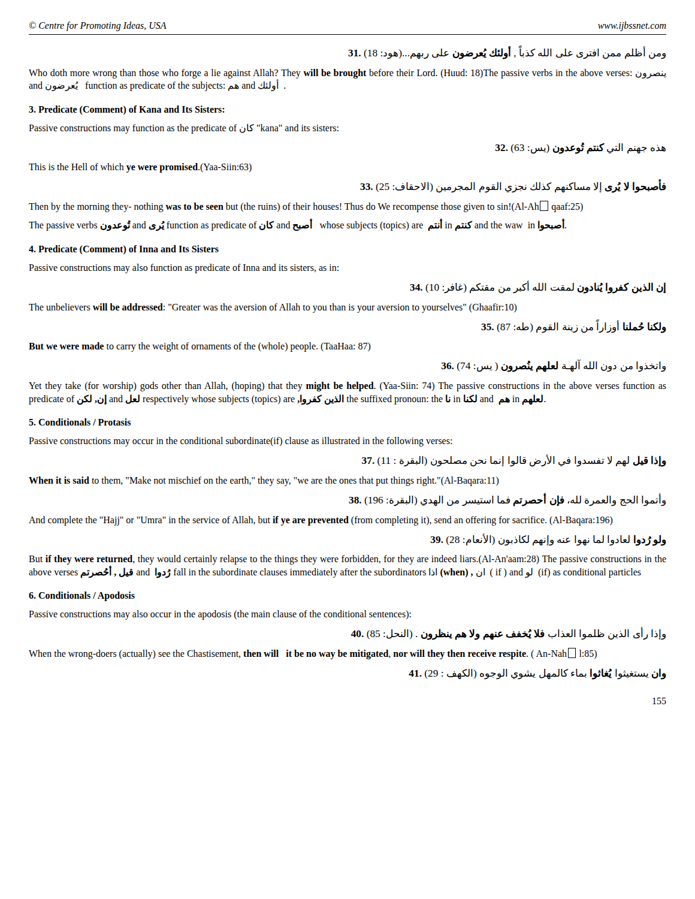© Centre for Promoting Ideas, USA www.ijbssnet.com
ومن أظلم ممن افترى على الله كذباً , أولئك يُعرضون على ربهم...(هود: 18) .31
Who doth more wrong than those who forge a lie against Allah? They will be brought before their Lord. (Huud: 18)The passive verbs in the above verses: ينصرون and يُعرضون function as predicate of the subjects: هم and أولئك .
3. Predicate (Comment) of Kana and Its Sisters:
Passive constructions may function as the predicate of كان "kana" and its sisters:
هذه جهنم التي كنتم تُوعدون (يس: 63) .32
This is the Hell of which ye were promised.(Yaa-Siin:63)
فأصبحوا لا يُرى إلا مساكنهم كذلك نجزي القوم المجرمين (الاحقاف: 25) .33
Then by the morning they- nothing was to be seen but (the ruins) of their houses! Thus do We recompense those given to sin!(Al-Ah qaaf:25)
The passive verbs تُوعدون and يُرى function as predicate of كان and أصبح whose subjects (topics) are أنتم in كنتم and the waw in أصبحوا.
4. Predicate (Comment) of Inna and Its Sisters
Passive constructions may also function as predicate of Inna and its sisters, as in:
إن الذين كفروا يُنادون لمقت الله أكبر من مقتكم (غافر: 10) .34
The unbelievers will be addressed: "Greater was the aversion of Allah to you than is your aversion to yourselves" (Ghaafir:10)
ولكنا حُملنا أوزاراً من زينة القوم (طه: 87) .35
But we were made to carry the weight of ornaments of the (whole) people. (TaaHaa: 87)
واتخذوا من دون الله آلهـة لعلهم ينُصرون ( يس: 74) .36
Yet they take (for worship) gods other than Allah, (hoping) that they might be helped. (Yaa-Siin: 74) The passive constructions in the above verses function as predicate of إن, لكن and لعل respectively whose subjects (topics) are الذين كفروا, the suffixed pronoun: the نا in لكنا and هم in لعلهم.
5. Conditionals / Protasis
Passive constructions may occur in the conditional subordinate(if) clause as illustrated in the following verses:
وإذا قيل لهم لا تفسدوا في الأرض قالوا إنما نحن مصلحون (البقرة : 11) .37
When it is said to them, "Make not mischief on the earth," they say, "we are the ones that put things right."(Al-Baqara:11)
وأتموا الحج والعمرة لله، فإن أحصرتم فما استيسر من الهدي (البقرة: 196) .38
And complete the "Hajj" or "Umra" in the service of Allah, but if ye are prevented (from completing it), send an offering for sacrifice. (Al-Baqara:196)
ولو رُدوا لعادوا لما نهوا عنه وإنهم لكاذبون (الأنعام: 28) .39
But if they were returned, they would certainly relapse to the things they were forbidden, for they are indeed liars.(Al-An'aam:28) The passive constructions in the above verses قيل , أحُصرتم and رُدوا fall in the subordinate clauses immediately after the subordinators اذا (when) , ان ( if ) and لو (if) as conditional particles
6. Conditionals / Apodosis
Passive constructions may also occur in the apodosis (the main clause of the conditional sentences):
وإذا رأى الذين ظلموا العذاب فلا يُخفف عنهم ولا هم ينظرون . (النحل: 85) .40
When the wrong-doers (actually) see the Chastisement, then will it be no way be mitigated, nor will they then receive respite. ( An-Nah l:85)
وان يستغيثوا يُغاثوا بماء كالمهل يشوي الوجوه (الكهف : 29) .41
155